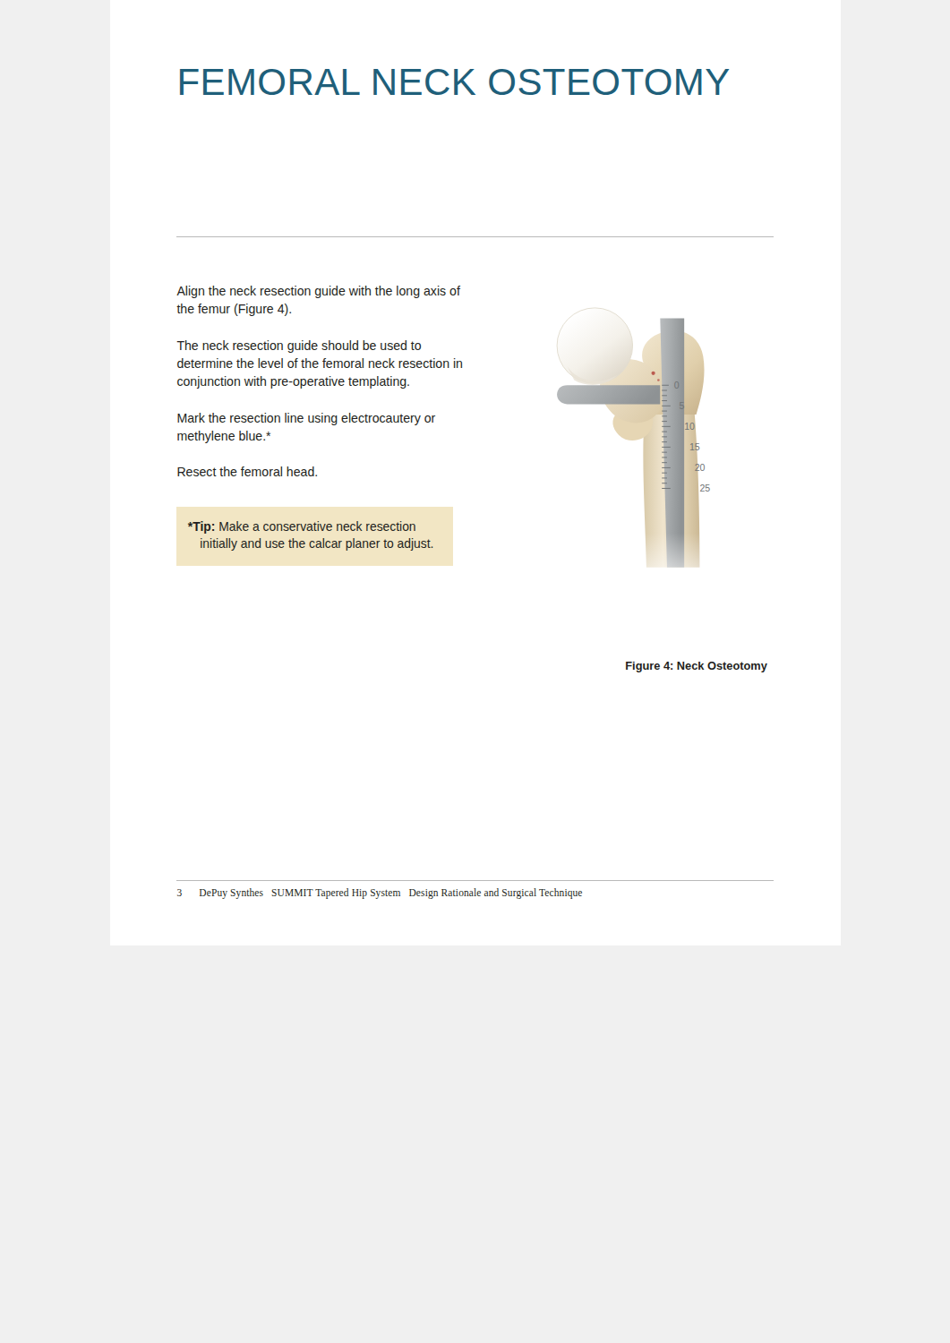FEMORAL NECK OSTEOTOMY
Align the neck resection guide with the long axis of the femur (Figure 4).
The neck resection guide should be used to determine the level of the femoral neck resection in conjunction with pre-operative templating.
Mark the resection line using electrocautery or methylene blue.*
Resect the femoral head.
*Tip: Make a conservative neck resection initially and use the calcar planer to adjust.
0 5 10 15 20 25
Figure 4: Neck Osteotomy
3 DePuy Synthes SUMMIT Tapered Hip System Design Rationale and Surgical Technique